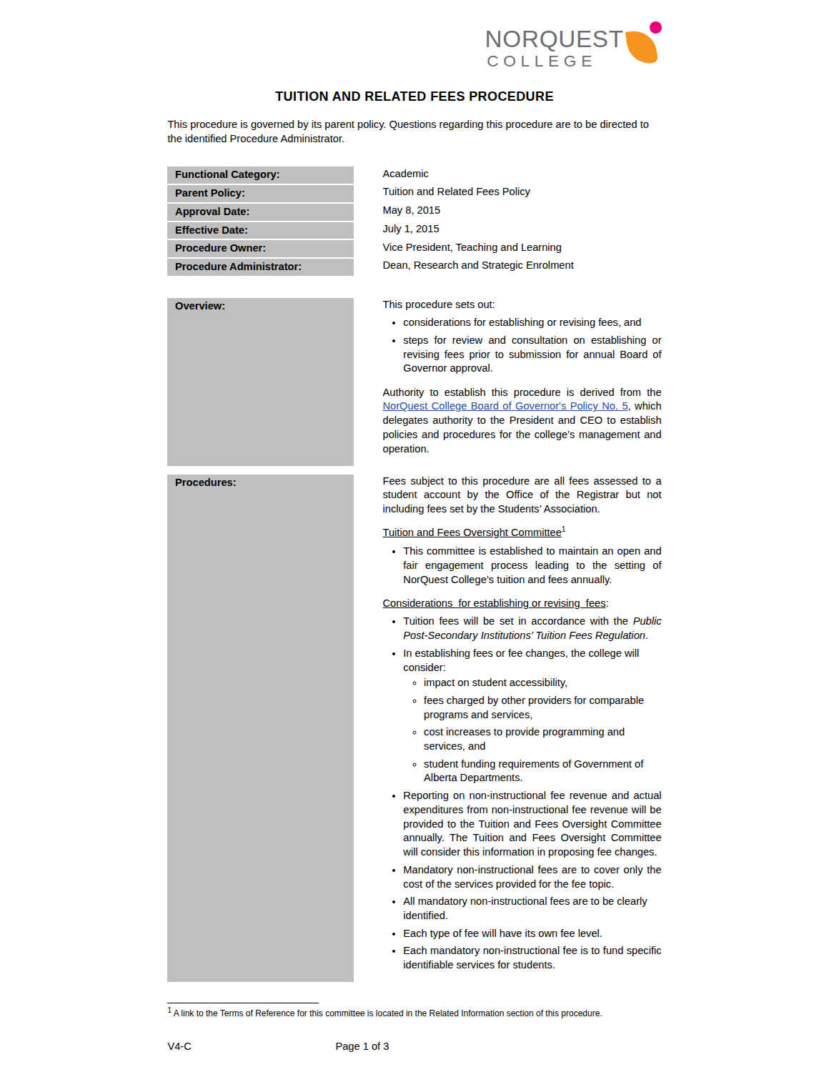NORQUEST
COLLEGE
TUITION AND RELATED FEES PROCEDURE
This procedure is governed by its parent policy. Questions regarding this procedure are to be directed to the identified Procedure Administrator.
| Functional Category: | Academic |
| Parent Policy: | Tuition and Related Fees Policy |
| Approval Date: | May 8, 2015 |
| Effective Date: | July 1, 2015 |
| Procedure Owner: | Vice President, Teaching and Learning |
| Procedure Administrator: | Dean, Research and Strategic Enrolment |
| Overview: | This procedure sets out: considerations for establishing or revising fees, and steps for review and consultation on establishing or revising fees prior to submission for annual Board of Governor approval. Authority to establish this procedure is derived from the NorQuest College Board of Governor's Policy No. 5 , which delegates authority to the President and CEO to establish policies and procedures for the college’s management and operation. |
| Procedures: | Fees subject to this procedure are all fees assessed to a student account by the Office of the Registrar but not including fees set by the Students’ Association. Tuition and Fees Oversight Committee 1 This committee is established to maintain an open and fair engagement process leading to the setting of NorQuest College’s tuition and fees annually. Considerations for establishing or revising fees : Tuition fees will be set in accordance with the Public Post-Secondary Institutions’ Tuition Fees Regulation . In establishing fees or fee changes, the college will consider: impact on student accessibility, fees charged by other providers for comparable programs and services, cost increases to provide programming and services, and student funding requirements of Government of Alberta Departments. Reporting on non-instructional fee revenue and actual expenditures from non-instructional fee revenue will be provided to the Tuition and Fees Oversight Committee annually. The Tuition and Fees Oversight Committee will consider this information in proposing fee changes. Mandatory non-instructional fees are to cover only the cost of the services provided for the fee topic. All mandatory non-instructional fees are to be clearly identified. Each type of fee will have its own fee level. Each mandatory non-instructional fee is to fund specific identifiable services for students. |
1 A link to the Terms of Reference for this committee is located in the Related Information section of this procedure.
V4-C Page 1 of 3